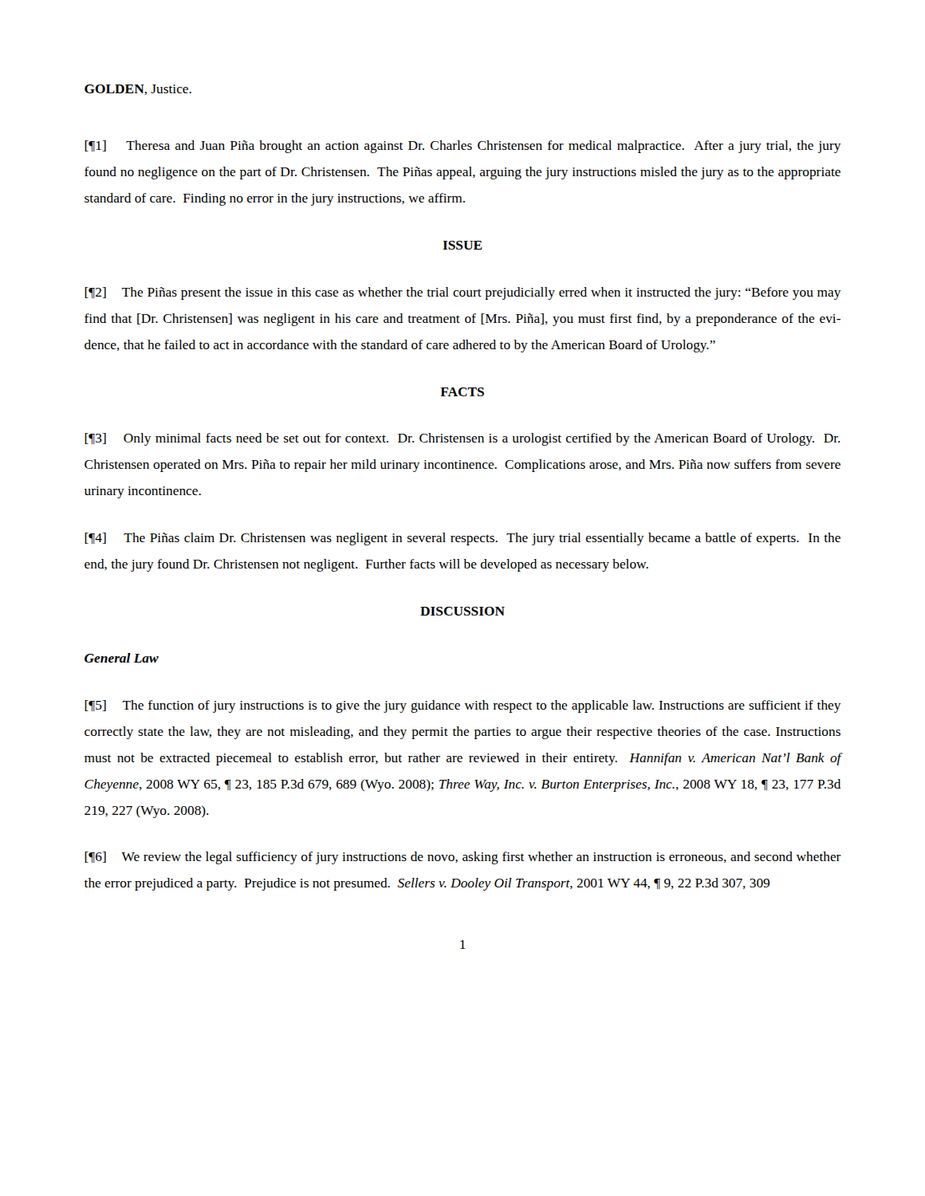GOLDEN, Justice.
[¶1] Theresa and Juan Piña brought an action against Dr. Charles Christensen for medical malpractice. After a jury trial, the jury found no negligence on the part of Dr. Christensen. The Piñas appeal, arguing the jury instructions misled the jury as to the appropriate standard of care. Finding no error in the jury instructions, we affirm.
ISSUE
[¶2] The Piñas present the issue in this case as whether the trial court prejudicially erred when it instructed the jury: “Before you may find that [Dr. Christensen] was negligent in his care and treatment of [Mrs. Piña], you must first find, by a preponderance of the evidence, that he failed to act in accordance with the standard of care adhered to by the American Board of Urology.”
FACTS
[¶3] Only minimal facts need be set out for context. Dr. Christensen is a urologist certified by the American Board of Urology. Dr. Christensen operated on Mrs. Piña to repair her mild urinary incontinence. Complications arose, and Mrs. Piña now suffers from severe urinary incontinence.
[¶4] The Piñas claim Dr. Christensen was negligent in several respects. The jury trial essentially became a battle of experts. In the end, the jury found Dr. Christensen not negligent. Further facts will be developed as necessary below.
DISCUSSION
General Law
[¶5] The function of jury instructions is to give the jury guidance with respect to the applicable law. Instructions are sufficient if they correctly state the law, they are not misleading, and they permit the parties to argue their respective theories of the case. Instructions must not be extracted piecemeal to establish error, but rather are reviewed in their entirety. Hannifan v. American Nat’l Bank of Cheyenne, 2008 WY 65, ¶ 23, 185 P.3d 679, 689 (Wyo. 2008); Three Way, Inc. v. Burton Enterprises, Inc., 2008 WY 18, ¶ 23, 177 P.3d 219, 227 (Wyo. 2008).
[¶6] We review the legal sufficiency of jury instructions de novo, asking first whether an instruction is erroneous, and second whether the error prejudiced a party. Prejudice is not presumed. Sellers v. Dooley Oil Transport, 2001 WY 44, ¶ 9, 22 P.3d 307, 309
1